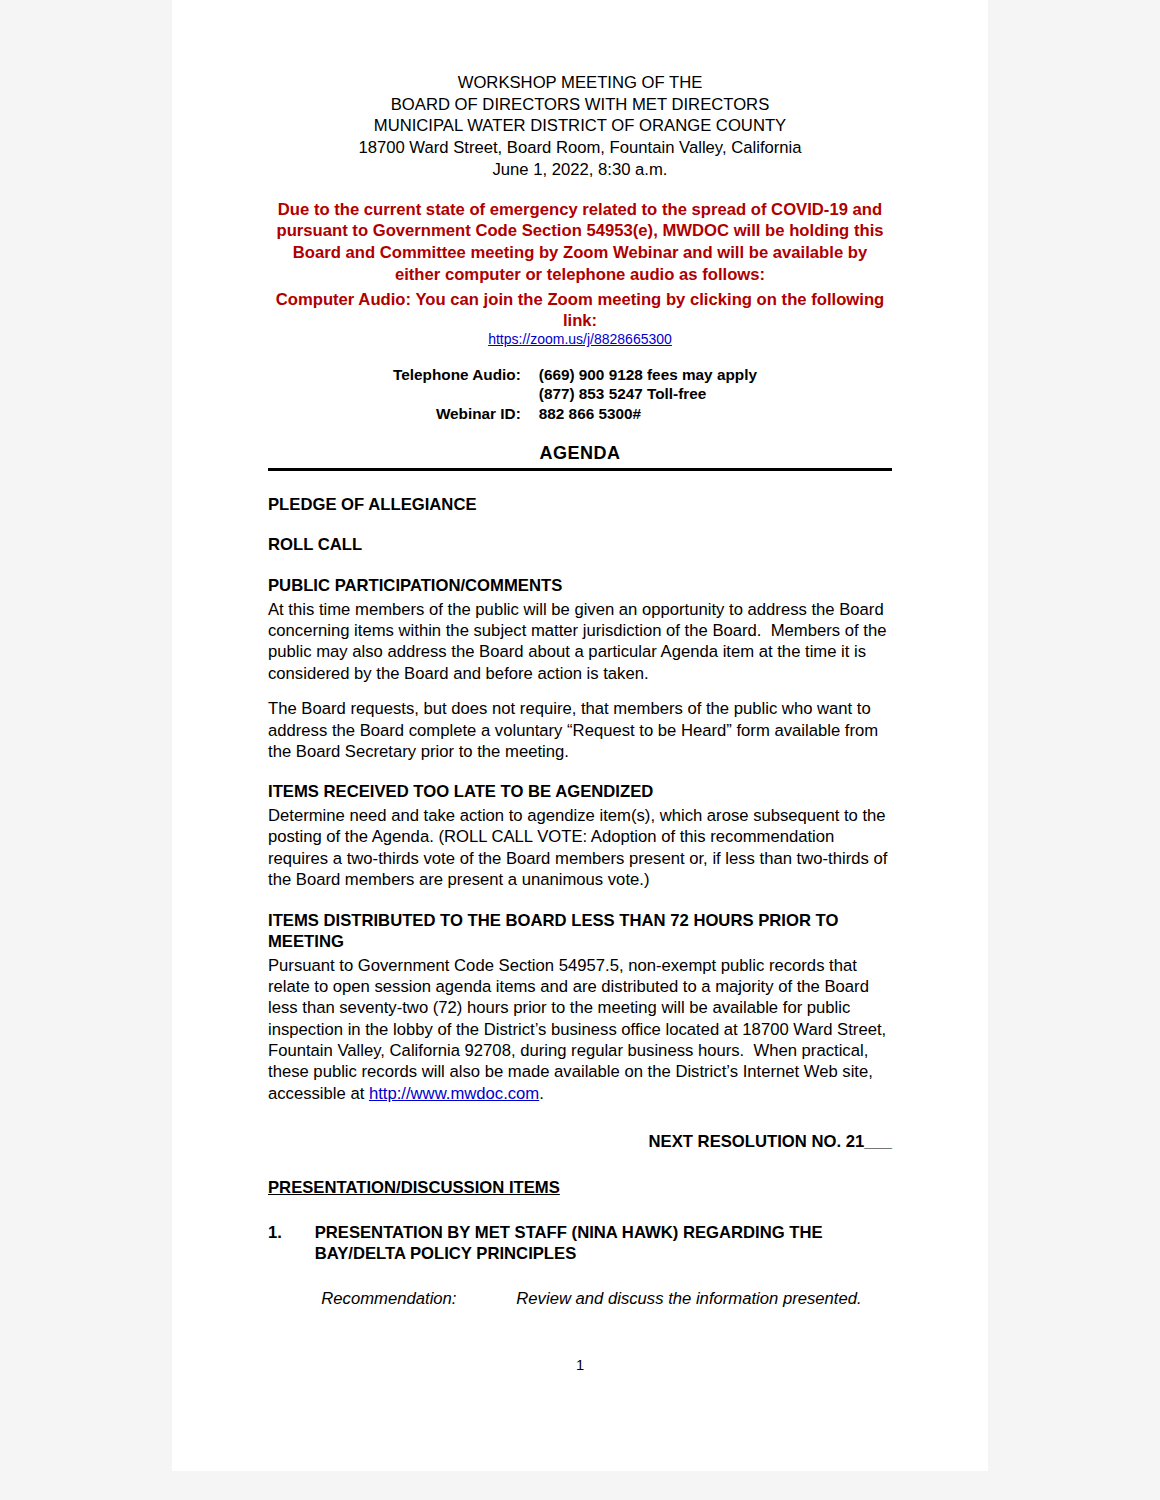WORKSHOP MEETING OF THE
BOARD OF DIRECTORS WITH MET DIRECTORS
MUNICIPAL WATER DISTRICT OF ORANGE COUNTY
18700 Ward Street, Board Room, Fountain Valley, California
June 1, 2022, 8:30 a.m.
Due to the current state of emergency related to the spread of COVID-19 and pursuant to Government Code Section 54953(e), MWDOC will be holding this Board and Committee meeting by Zoom Webinar and will be available by either computer or telephone audio as follows:
Computer Audio: You can join the Zoom meeting by clicking on the following link:
https://zoom.us/j/8828665300
| Telephone Audio: | (669) 900 9128 fees may apply |
| | (877) 853 5247 Toll-free |
| Webinar ID: | 882 866 5300# |
AGENDA
PLEDGE OF ALLEGIANCE
ROLL CALL
PUBLIC PARTICIPATION/COMMENTS
At this time members of the public will be given an opportunity to address the Board concerning items within the subject matter jurisdiction of the Board. Members of the public may also address the Board about a particular Agenda item at the time it is considered by the Board and before action is taken.
The Board requests, but does not require, that members of the public who want to address the Board complete a voluntary “Request to be Heard” form available from the Board Secretary prior to the meeting.
ITEMS RECEIVED TOO LATE TO BE AGENDIZED
Determine need and take action to agendize item(s), which arose subsequent to the posting of the Agenda. (ROLL CALL VOTE: Adoption of this recommendation requires a two-thirds vote of the Board members present or, if less than two-thirds of the Board members are present a unanimous vote.)
ITEMS DISTRIBUTED TO THE BOARD LESS THAN 72 HOURS PRIOR TO MEETING
Pursuant to Government Code Section 54957.5, non-exempt public records that relate to open session agenda items and are distributed to a majority of the Board less than seventy-two (72) hours prior to the meeting will be available for public inspection in the lobby of the District’s business office located at 18700 Ward Street, Fountain Valley, California 92708, during regular business hours. When practical, these public records will also be made available on the District’s Internet Web site, accessible at http://www.mwdoc.com.
NEXT RESOLUTION NO. 21___
PRESENTATION/DISCUSSION ITEMS
1.
PRESENTATION BY MET STAFF (NINA HAWK) REGARDING THE BAY/DELTA POLICY PRINCIPLES
Recommendation:
Review and discuss the information presented.
1